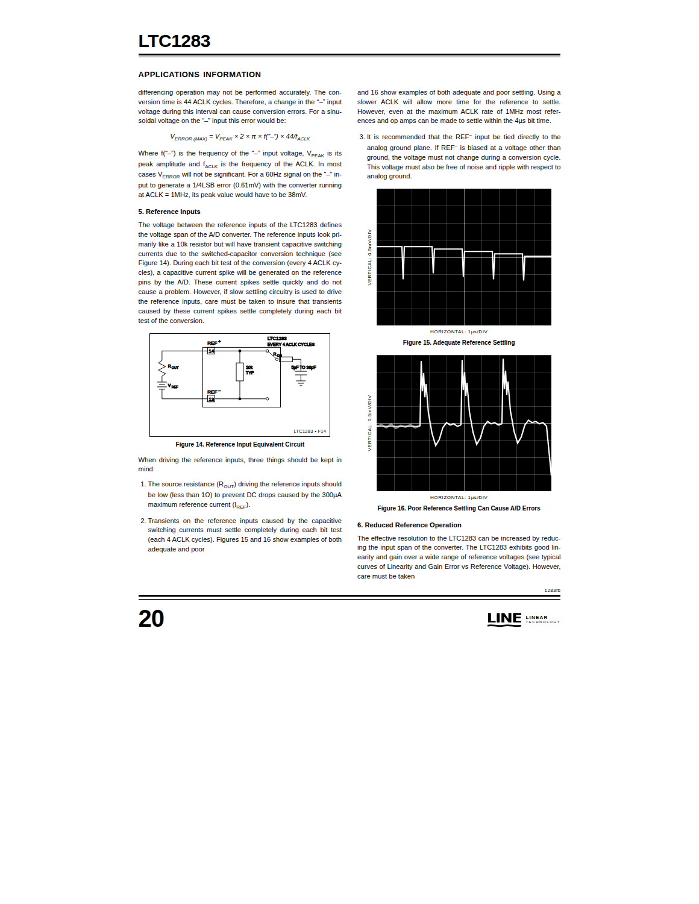LTC1283
APPLICATIONS INFORMATION
differencing operation may not be performed accurately. The conversion time is 44 ACLK cycles. Therefore, a change in the “–” input voltage during this interval can cause conversion errors. For a sinusoidal voltage on the “–” input this error would be:
VERROR (MAX) = VPEAK × 2 × π × f(“–”) × 44/fACLK
Where f(“–”) is the frequency of the “–” input voltage, VPEAK is its peak amplitude and fACLK is the frequency of the ACLK. In most cases VERROR will not be significant. For a 60Hz signal on the “–” input to generate a 1/4LSB error (0.61mV) with the converter running at ACLK = 1MHz, its peak value would have to be 38mV.
5. Reference Inputs
The voltage between the reference inputs of the LTC1283 defines the voltage span of the A/D converter. The reference inputs look primarily like a 10k resistor but will have transient capacitive switching currents due to the switched-capacitor conversion technique (see Figure 14). During each bit test of the conversion (every 4 ACLK cycles), a capacitive current spike will be generated on the reference pins by the A/D. These current spikes settle quickly and do not cause a problem. However, if slow settling circuitry is used to drive the reference inputs, care must be taken to insure that transients caused by these current spikes settle completely during each bit test of the conversion.
REF + 14 10k TYP 13 REF – R ON 5pF TO 30pF EVERY 4 ACLK CYCLES LTC1283 R OUT V REF
LTC1283 • F14
Figure 14. Reference Input Equivalent Circuit
When driving the reference inputs, three things should be kept in mind:
The source resistance (ROUT) driving the reference inputs should be low (less than 1Ω) to prevent DC drops caused by the 300µA maximum reference current (IREF).
Transients on the reference inputs caused by the capacitive switching currents must settle completely during each bit test (each 4 ACLK cycles). Figures 15 and 16 show examples of both adequate and poor
and 16 show examples of both adequate and poor settling. Using a slower ACLK will allow more time for the reference to settle. However, even at the maximum ACLK rate of 1MHz most references and op amps can be made to settle within the 4µs bit time.
It is recommended that the REF– input be tied directly to the analog ground plane. If REF– is biased at a voltage other than ground, the voltage must not change during a conversion cycle. This voltage must also be free of noise and ripple with respect to analog ground.
VERTICAL: 0.5mV/DIV
HORIZONTAL: 1µs/DIV
Figure 15. Adequate Reference Settling
VERTICAL: 0.5mV/DIV
HORIZONTAL: 1µs/DIV
Figure 16. Poor Reference Settling Can Cause A/D Errors
6. Reduced Reference Operation
The effective resolution to the LTC1283 can be increased by reducing the input span of the converter. The LTC1283 exhibits good linearity and gain over a wide range of reference voltages (see typical curves of Linearity and Gain Error vs Reference Voltage). However, care must be taken
1283fb
20
LINEARTECHNOLOGY